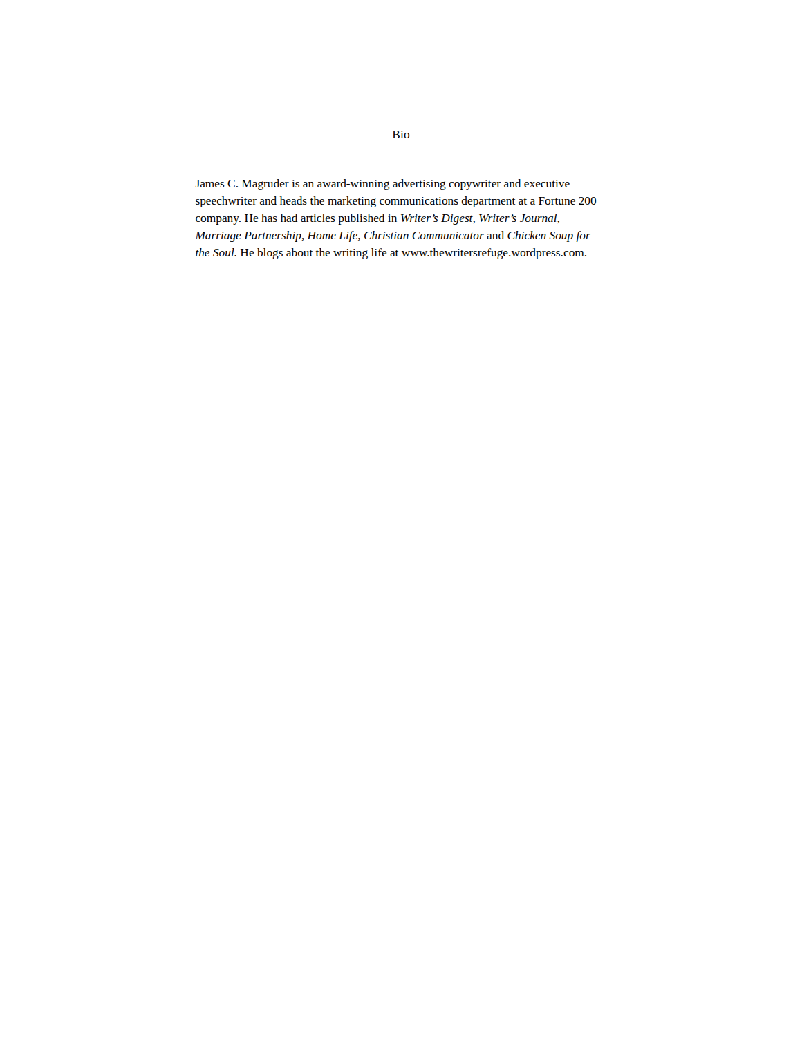Bio
James C. Magruder is an award-winning advertising copywriter and executive speechwriter and heads the marketing communications department at a Fortune 200 company. He has had articles published in Writer’s Digest, Writer’s Journal, Marriage Partnership, Home Life, Christian Communicator and Chicken Soup for the Soul. He blogs about the writing life at www.thewritersrefuge.wordpress.com.